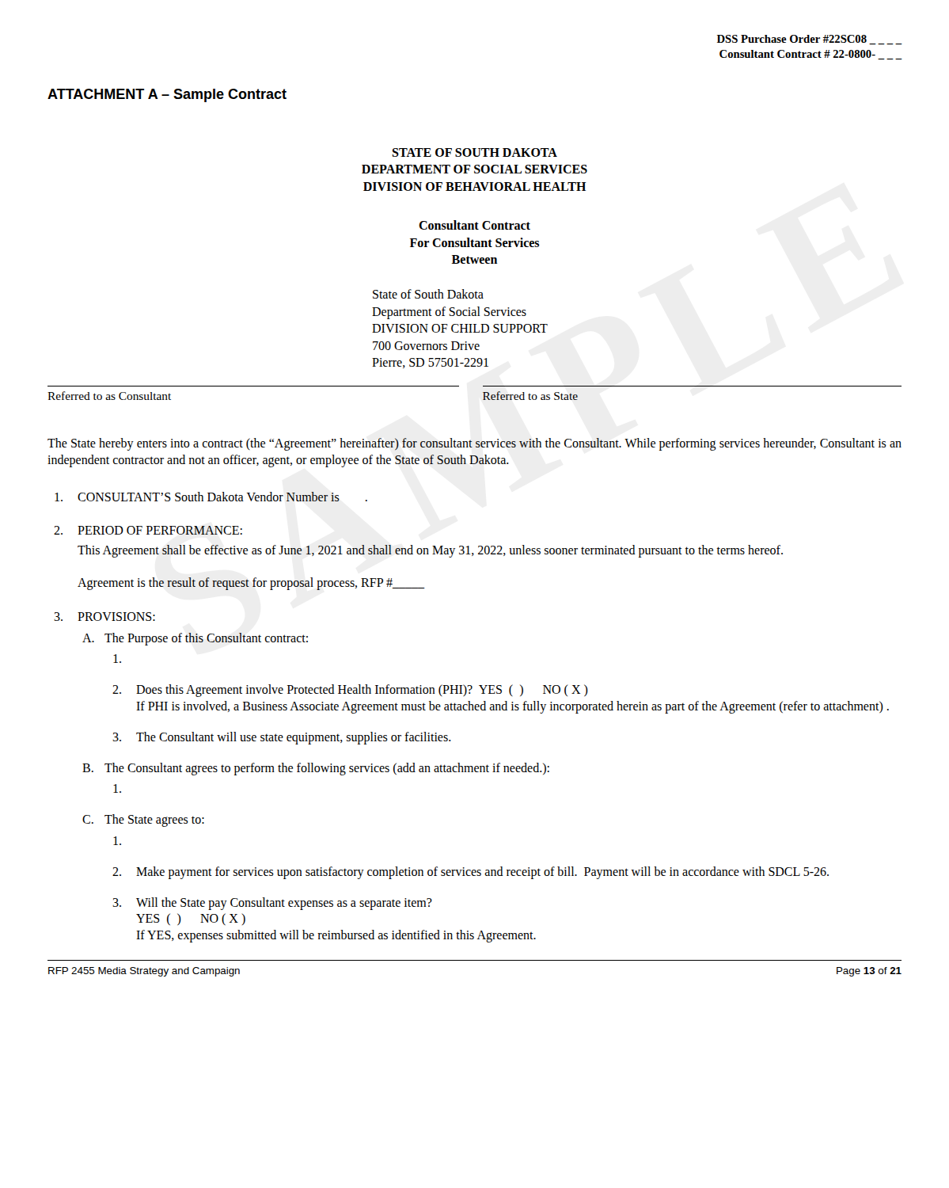SAMPLE
DSS Purchase Order #22SC08 _ _ _ _
Consultant Contract # 22-0800- _ _ _
ATTACHMENT A – Sample Contract
STATE OF SOUTH DAKOTA
DEPARTMENT OF SOCIAL SERVICES
DIVISION OF BEHAVIORAL HEALTH
Consultant Contract
For Consultant Services
Between
State of South Dakota
Department of Social Services
DIVISION OF CHILD SUPPORT
700 Governors Drive
Pierre, SD 57501-2291
Referred to as Consultant
Referred to as State
The State hereby enters into a contract (the “Agreement” hereinafter) for consultant services with the Consultant. While performing services hereunder, Consultant is an independent contractor and not an officer, agent, or employee of the State of South Dakota.
CONSULTANT’S South Dakota Vendor Number is .
PERIOD OF PERFORMANCE:
This Agreement shall be effective as of June 1, 2021 and shall end on May 31, 2022, unless sooner terminated pursuant to the terms hereof.
Agreement is the result of request for proposal process, RFP #_____
PROVISIONS:
The Purpose of this Consultant contract:
Does this Agreement involve Protected Health Information (PHI)? YES ( ) NO ( X )
If PHI is involved, a Business Associate Agreement must be attached and is fully incorporated herein as part of the Agreement (refer to attachment) .
The Consultant will use state equipment, supplies or facilities.
The Consultant agrees to perform the following services (add an attachment if needed.):
The State agrees to:
Make payment for services upon satisfactory completion of services and receipt of bill. Payment will be in accordance with SDCL 5-26.
Will the State pay Consultant expenses as a separate item?
YES ( ) NO ( X )
If YES, expenses submitted will be reimbursed as identified in this Agreement.
RFP 2455 Media Strategy and Campaign Page 13 of 21